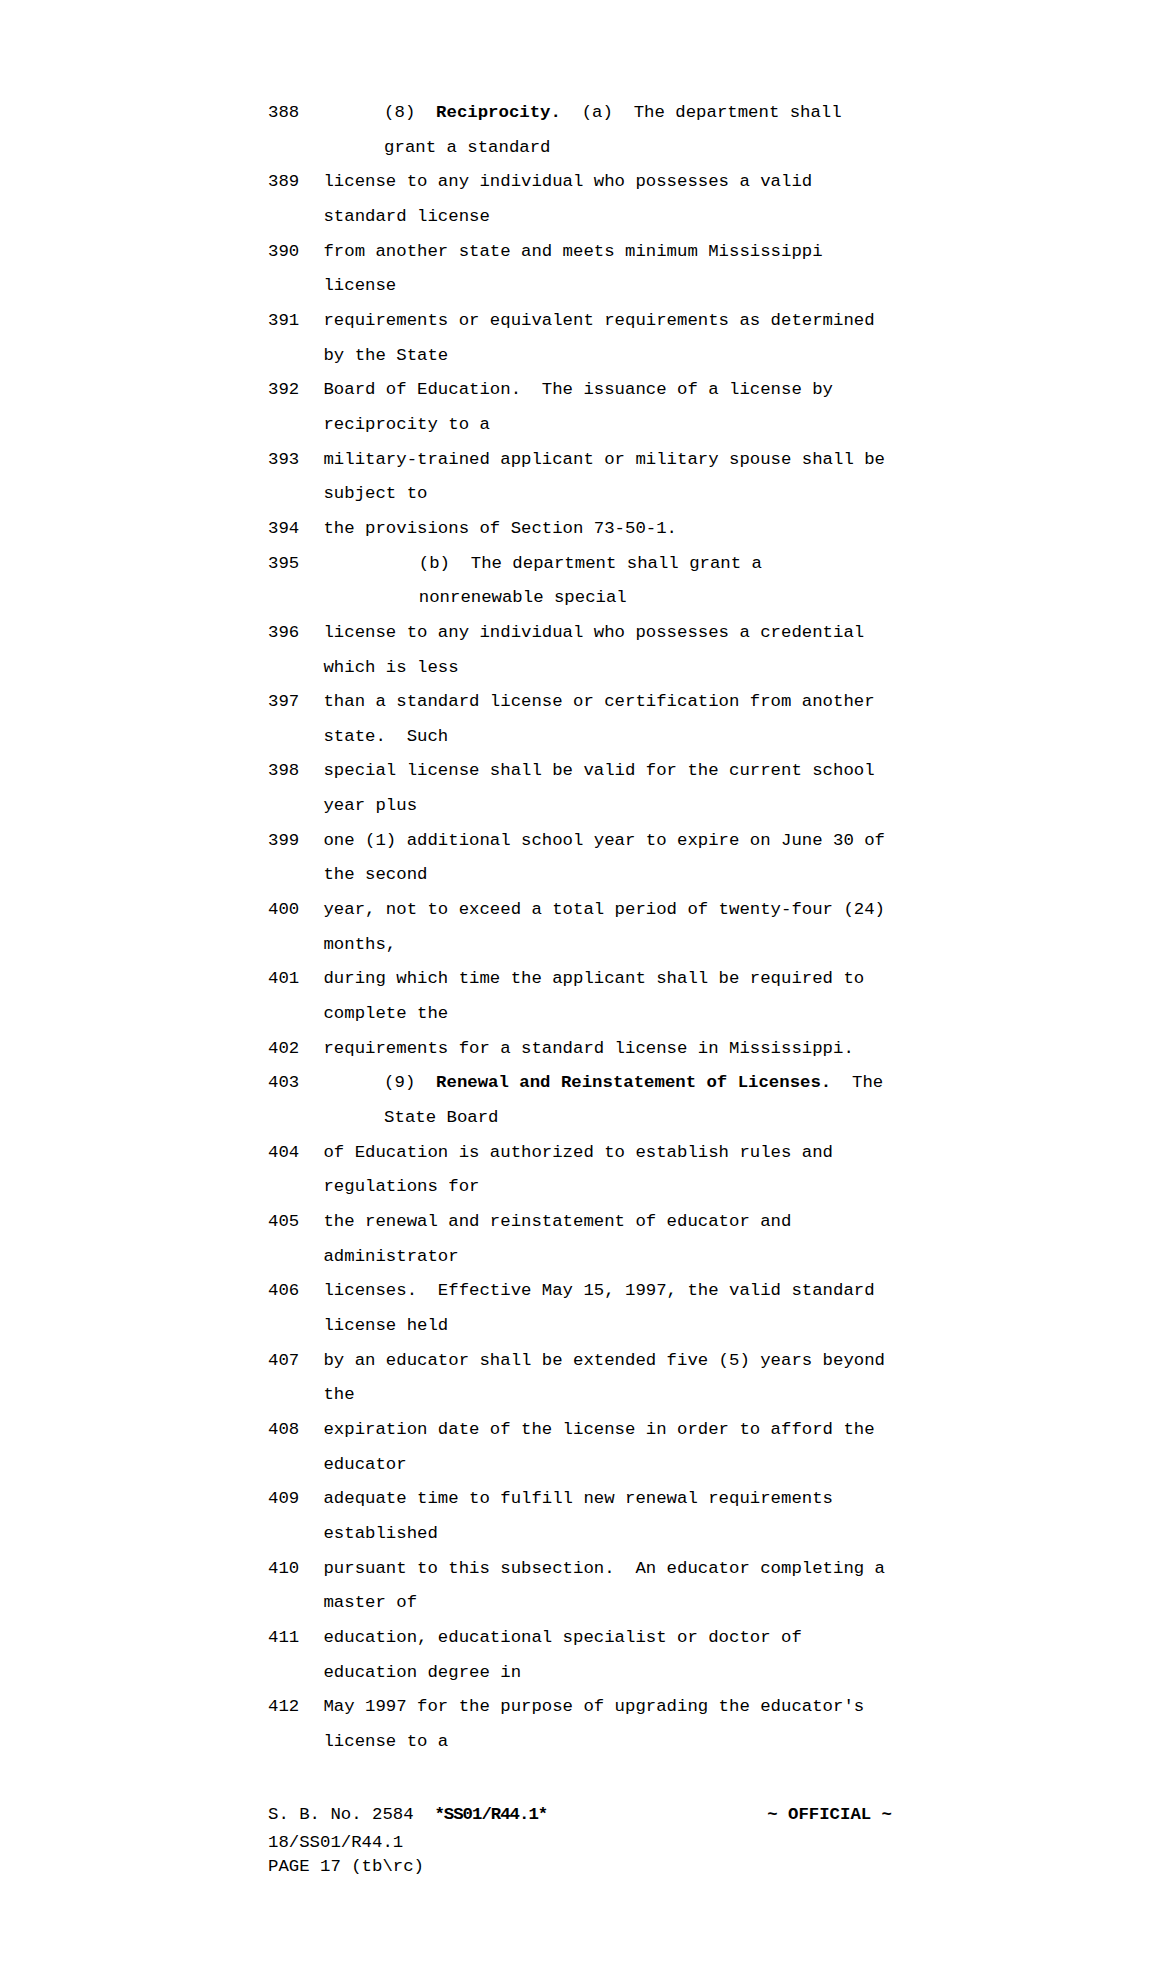388(8) Reciprocity. (a) The department shall grant a standard
389 license to any individual who possesses a valid standard license
390 from another state and meets minimum Mississippi license
391 requirements or equivalent requirements as determined by the State
392 Board of Education. The issuance of a license by reciprocity to a
393 military-trained applicant or military spouse shall be subject to
394 the provisions of Section 73-50-1.
395(b) The department shall grant a nonrenewable special
396 license to any individual who possesses a credential which is less
397 than a standard license or certification from another state. Such
398 special license shall be valid for the current school year plus
399 one (1) additional school year to expire on June 30 of the second
400 year, not to exceed a total period of twenty-four (24) months,
401 during which time the applicant shall be required to complete the
402 requirements for a standard license in Mississippi.
403(9) Renewal and Reinstatement of Licenses. The State Board
404 of Education is authorized to establish rules and regulations for
405 the renewal and reinstatement of educator and administrator
406 licenses. Effective May 15, 1997, the valid standard license held
407 by an educator shall be extended five (5) years beyond the
408 expiration date of the license in order to afford the educator
409 adequate time to fulfill new renewal requirements established
410 pursuant to this subsection. An educator completing a master of
411 education, educational specialist or doctor of education degree in
412 May 1997 for the purpose of upgrading the educator's license to a
S. B. No. 2584 *SS01/R44.1* ~ OFFICIAL ~
18/SS01/R44.1
PAGE 17 (tb\rc)